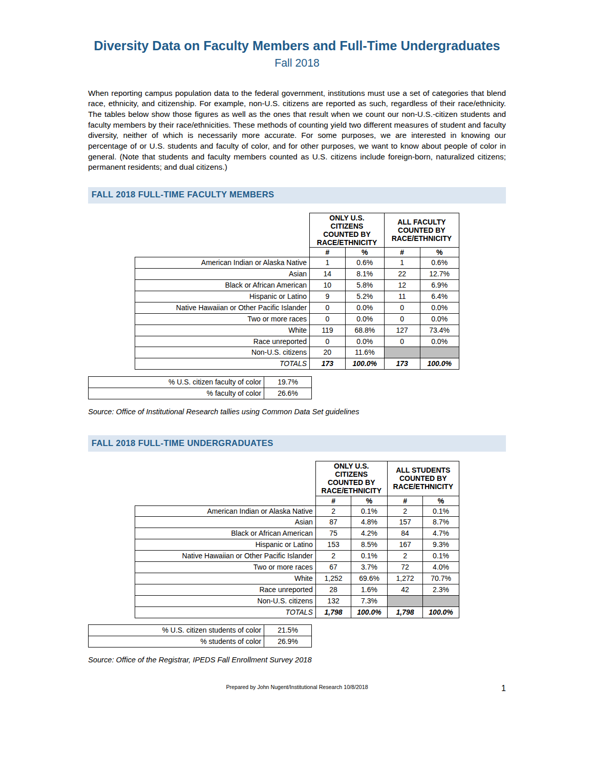Diversity Data on Faculty Members and Full-Time Undergraduates
Fall 2018
When reporting campus population data to the federal government, institutions must use a set of categories that blend race, ethnicity, and citizenship. For example, non-U.S. citizens are reported as such, regardless of their race/ethnicity. The tables below show those figures as well as the ones that result when we count our non-U.S.-citizen students and faculty members by their race/ethnicities. These methods of counting yield two different measures of student and faculty diversity, neither of which is necessarily more accurate. For some purposes, we are interested in knowing our percentage of or U.S. students and faculty of color, and for other purposes, we want to know about people of color in general. (Note that students and faculty members counted as U.S. citizens include foreign-born, naturalized citizens; permanent residents; and dual citizens.)
FALL 2018 FULL-TIME FACULTY MEMBERS
| | ONLY U.S. CITIZENS COUNTED BY RACE/ETHNICITY | ALL FACULTY COUNTED BY RACE/ETHNICITY |
| --- | --- | --- |
| # | % | # | % |
| American Indian or Alaska Native | 1 | 0.6% | 1 | 0.6% |
| Asian | 14 | 8.1% | 22 | 12.7% |
| Black or African American | 10 | 5.8% | 12 | 6.9% |
| Hispanic or Latino | 9 | 5.2% | 11 | 6.4% |
| Native Hawaiian or Other Pacific Islander | 0 | 0.0% | 0 | 0.0% |
| Two or more races | 0 | 0.0% | 0 | 0.0% |
| White | 119 | 68.8% | 127 | 73.4% |
| Race unreported | 0 | 0.0% | 0 | 0.0% |
| Non-U.S. citizens | 20 | 11.6% | | |
| TOTALS | 173 | 100.0% | 173 | 100.0% |
| % U.S. citizen faculty of color | 19.7% |
| % faculty of color | 26.6% |
Source: Office of Institutional Research tallies using Common Data Set guidelines
FALL 2018 FULL-TIME UNDERGRADUATES
| | ONLY U.S. CITIZENS COUNTED BY RACE/ETHNICITY | ALL STUDENTS COUNTED BY RACE/ETHNICITY |
| --- | --- | --- |
| # | % | # | % |
| American Indian or Alaska Native | 2 | 0.1% | 2 | 0.1% |
| Asian | 87 | 4.8% | 157 | 8.7% |
| Black or African American | 75 | 4.2% | 84 | 4.7% |
| Hispanic or Latino | 153 | 8.5% | 167 | 9.3% |
| Native Hawaiian or Other Pacific Islander | 2 | 0.1% | 2 | 0.1% |
| Two or more races | 67 | 3.7% | 72 | 4.0% |
| White | 1,252 | 69.6% | 1,272 | 70.7% |
| Race unreported | 28 | 1.6% | 42 | 2.3% |
| Non-U.S. citizens | 132 | 7.3% | | |
| TOTALS | 1,798 | 100.0% | 1,798 | 100.0% |
| % U.S. citizen students of color | 21.5% |
| % students of color | 26.9% |
Source: Office of the Registrar, IPEDS Fall Enrollment Survey 2018
Prepared by John Nugent/Institutional Research 10/8/2018 1